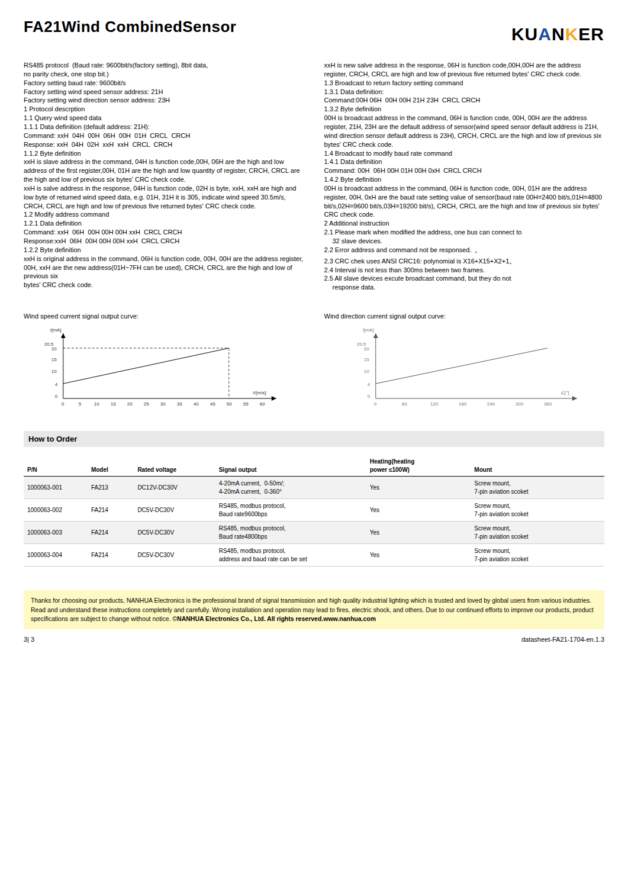FA21Wind CombinedSensor
KUANKER
RS485 protocol (Baud rate: 9600bit/s(factory setting), 8bit data,
no parity check, one stop bit.)
Factory setting baud rate: 9600bit/s
Factory setting wind speed sensor address: 21H
Factory setting wind direction sensor address: 23H
1 Protocol descrption
1.1 Query wind speed data
1.1.1 Data definition (default address: 21H):
Command: xxH 04H 00H 06H 00H 01H CRCL CRCH
Response: xxH 04H 02H xxH xxH CRCL CRCH
1.1.2 Byte definition
xxH is slave address in the command, 04H is function code,00H, 06H are the high and low address of the first register,00H, 01H are the high and low quantity of register, CRCH, CRCL are the high and low of previous six bytes' CRC check code.
xxH is salve address in the response, 04H is function code, 02H is byte, xxH, xxH are high and low byte of returned wind speed data, e.g. 01H, 31H it is 305, indicate wind speed 30.5m/s, CRCH, CRCL are high and low of previous five returned bytes' CRC check code.
1.2 Modify address command
1.2.1 Data definition
Command: xxH 06H 00H 00H 00H xxH CRCL CRCH
Response:xxH 06H 00H 00H 00H xxH CRCL CRCH
1.2.2 Byte definition
xxH is original address in the command, 06H is function code, 00H, 00H are the address register, 00H, xxH are the new address(01H~7FH can be used), CRCH, CRCL are the high and low of previous six
bytes' CRC check code.
xxH is new salve address in the response, 06H is function code,00H,00H are the address register, CRCH, CRCL are high and low of previous five returned bytes' CRC check code.
1.3 Broadcast to return factory setting command
1.3.1 Data definition:
Command:00H 06H 00H 00H 21H 23H CRCL CRCH
1.3.2 Byte definition
00H is broadcast address in the command, 06H is function code, 00H, 00H are the address register, 21H, 23H are the default address of sensor(wind speed sensor default address is 21H, wind direction sensor default address is 23H), CRCH, CRCL are the high and low of previous six bytes' CRC check code.
1.4 Broadcast to modify baud rate command
1.4.1 Data definition
Command: 00H 06H 00H 01H 00H 0xH CRCL CRCH
1.4.2 Byte definition
00H is broadcast address in the command, 06H is function code, 00H, 01H are the address register, 00H, 0xH are the baud rate setting value of sensor(baud rate 00H=2400 bit/s,01H=4800 bit/s,02H=9600 bit/s,03H=19200 bit/s), CRCH, CRCL are the high and low of previous six bytes' CRC check code.
2 Additional instruction
2.1 Please mark when modified the address, one bus can connect to 32 slave devices.
2.2 Error address and command not be responsed. 。
2.3 CRC chek uses ANSI CRC16: polynomial is X16+X15+X2+1。
2.4 Interval is not less than 300ms between two frames.
2.5 All slave devices excute broadcast command, but they do not response data.
Wind speed current signal output curve:
20.5 20 15 10 4 0 I[mA] 0 5 10 15 20 25 30 35 40 45 50 55 60 V[m/s]
Wind direction current signal output curve:
20.5 20 15 10 4 0 I[mA] 0 60 120 180 240 300 360 ∠[°]
How to Order
| P/N | Model | Rated voltage | Signal output | Heating(heating power ≤100W) | Mount |
| --- | --- | --- | --- | --- | --- |
| 1000063-001 | FA213 | DC12V-DC30V | 4-20mA current, 0-50m/; 4-20mA current, 0-360° | Yes | Screw mount, 7-pin aviation scoket |
| 1000063-002 | FA214 | DC5V-DC30V | RS485, modbus protocol, Baud rate9600bps | Yes | Screw mount, 7-pin aviation scoket |
| 1000063-003 | FA214 | DC5V-DC30V | RS485, modbus protocol, Baud rate4800bps | Yes | Screw mount, 7-pin aviation scoket |
| 1000063-004 | FA214 | DC5V-DC30V | RS485, modbus protocol, address and baud rate can be set | Yes | Screw mount, 7-pin aviation scoket |
Thanks for choosing our products, NANHUA Electronics is the professional brand of signal transmission and high quality industrial lighting which is trusted and loved by global users from various industries.
Read and understand these instructions completely and carefully. Wrong installation and operation may lead to fires, electric shock, and others. Due to our continued efforts to improve our products, product specifications are subject to change without notice. ©NANHUA Electronics Co., Ltd. All rights reserved.www.nanhua.com
3| 3
datasheet-FA21-1704-en.1.3